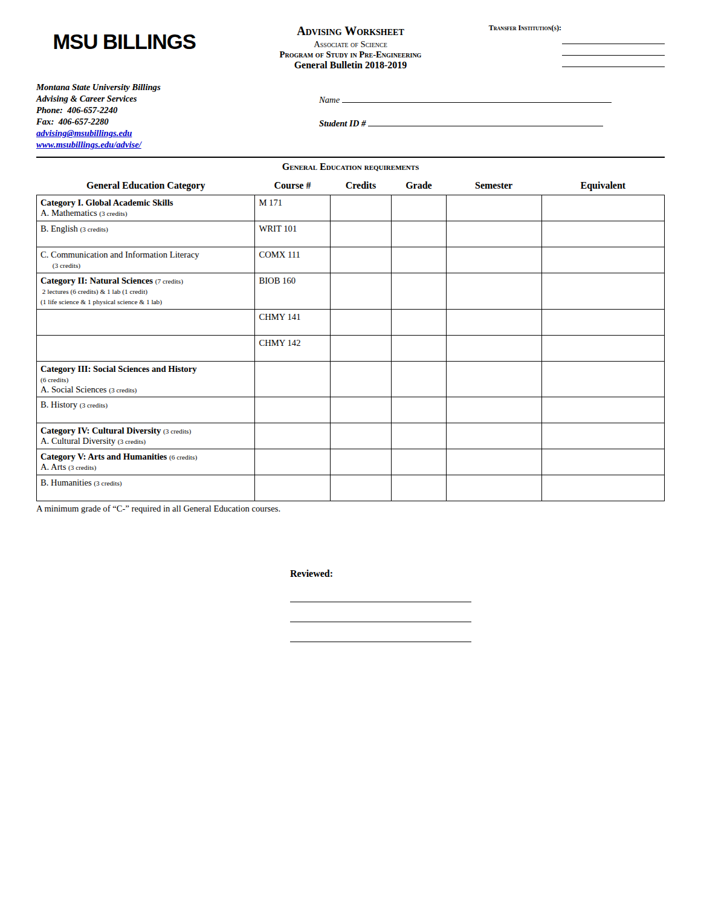MSU BILLINGS
Advising Worksheet
Associate of Science
Program of Study in Pre-Engineering
General Bulletin 2018-2019
Transfer Institution(s):
Montana State University Billings
Advising & Career Services
Phone: 406-657-2240
Fax: 406-657-2280
advising@msubillings.edu
www.msubillings.edu/advise/
Name
Student ID #
General Education requirements
| General Education Category | Course # | Credits | Grade | Semester | Equivalent |
| --- | --- | --- | --- | --- | --- |
| Category I. Global Academic Skills A. Mathematics (3 credits) | M 171 | | | | |
| B. English (3 credits) | WRIT 101 | | | | |
| C. Communication and Information Literacy (3 credits) | COMX 111 | | | | |
| Category II: Natural Sciences (7 credits) 2 lectures (6 credits) & 1 lab (1 credit) (1 life science & 1 physical science & 1 lab) | BIOB 160 | | | | |
| | CHMY 141 | | | | |
| | CHMY 142 | | | | |
| Category III: Social Sciences and History (6 credits) A. Social Sciences (3 credits) | | | | | |
| B. History (3 credits) | | | | | |
| Category IV: Cultural Diversity (3 credits) A. Cultural Diversity (3 credits) | | | | | |
| Category V: Arts and Humanities (6 credits) A. Arts (3 credits) | | | | | |
| B. Humanities (3 credits) | | | | | |
A minimum grade of “C-” required in all General Education courses.
Reviewed: